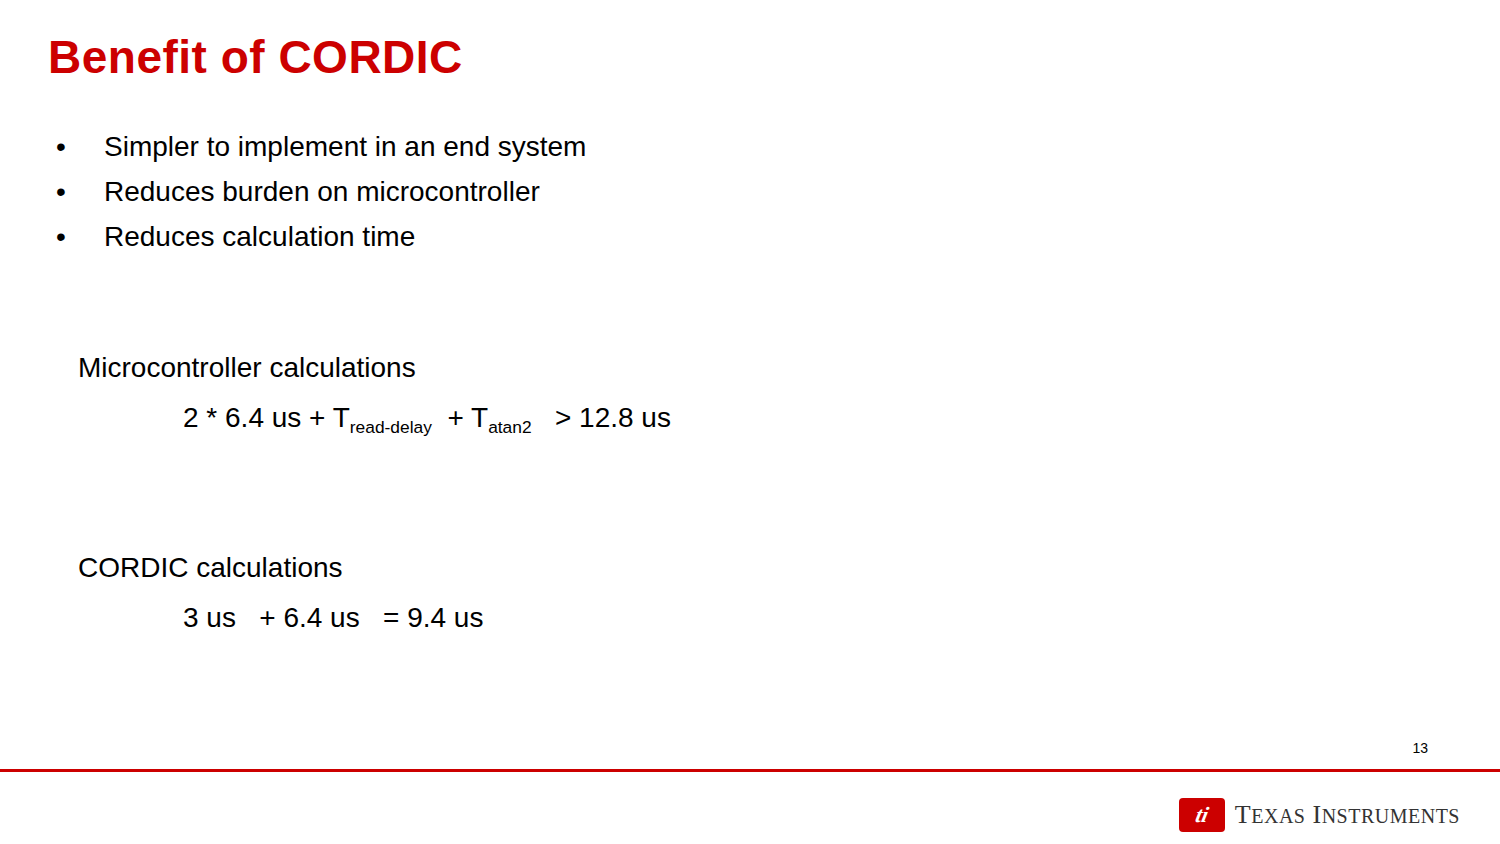Benefit of CORDIC
Simpler to implement in an end system
Reduces burden on microcontroller
Reduces calculation time
Microcontroller calculations
2 * 6.4 us + Tread-delay + Tatan2 > 12.8 us
CORDIC calculations
3 us + 6.4 us = 9.4 us
13
TEXAS INSTRUMENTS